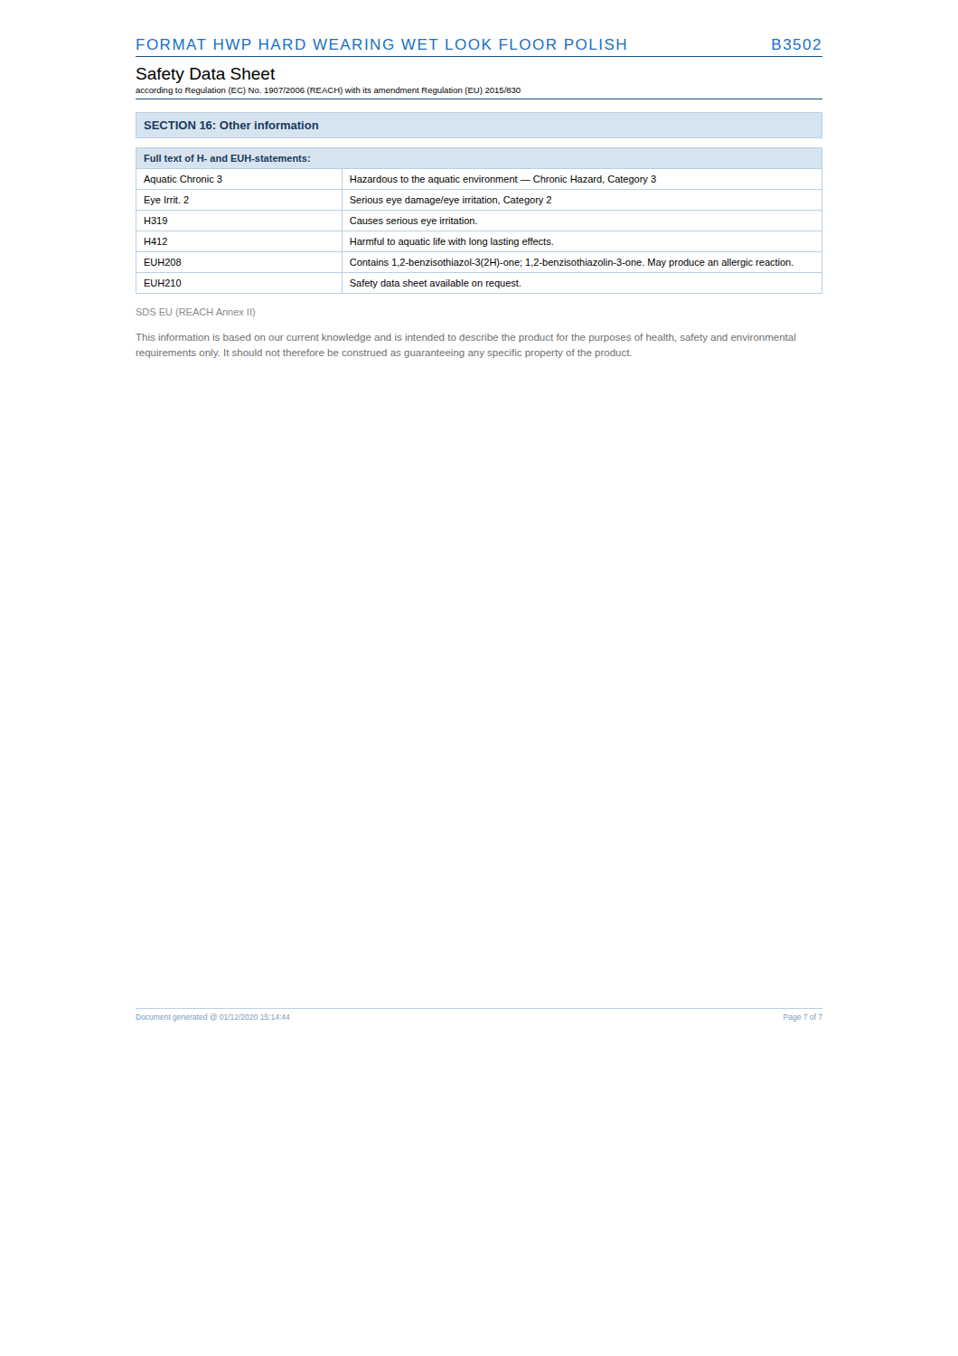FORMAT HWP HARD WEARING WET LOOK FLOOR POLISH
B3502
Safety Data Sheet
according to Regulation (EC) No. 1907/2006 (REACH) with its amendment Regulation (EU) 2015/830
SECTION 16: Other information
| Full text of H- and EUH-statements: |
| --- |
| Aquatic Chronic 3 | Hazardous to the aquatic environment — Chronic Hazard, Category 3 |
| Eye Irrit. 2 | Serious eye damage/eye irritation, Category 2 |
| H319 | Causes serious eye irritation. |
| H412 | Harmful to aquatic life with long lasting effects. |
| EUH208 | Contains 1,2-benzisothiazol-3(2H)-one; 1,2-benzisothiazolin-3-one. May produce an allergic reaction. |
| EUH210 | Safety data sheet available on request. |
SDS EU (REACH Annex II)
This information is based on our current knowledge and is intended to describe the product for the purposes of health, safety and environmental requirements only. It should not therefore be construed as guaranteeing any specific property of the product.
Document generated @ 01/12/2020 15:14:44 Page 7 of 7